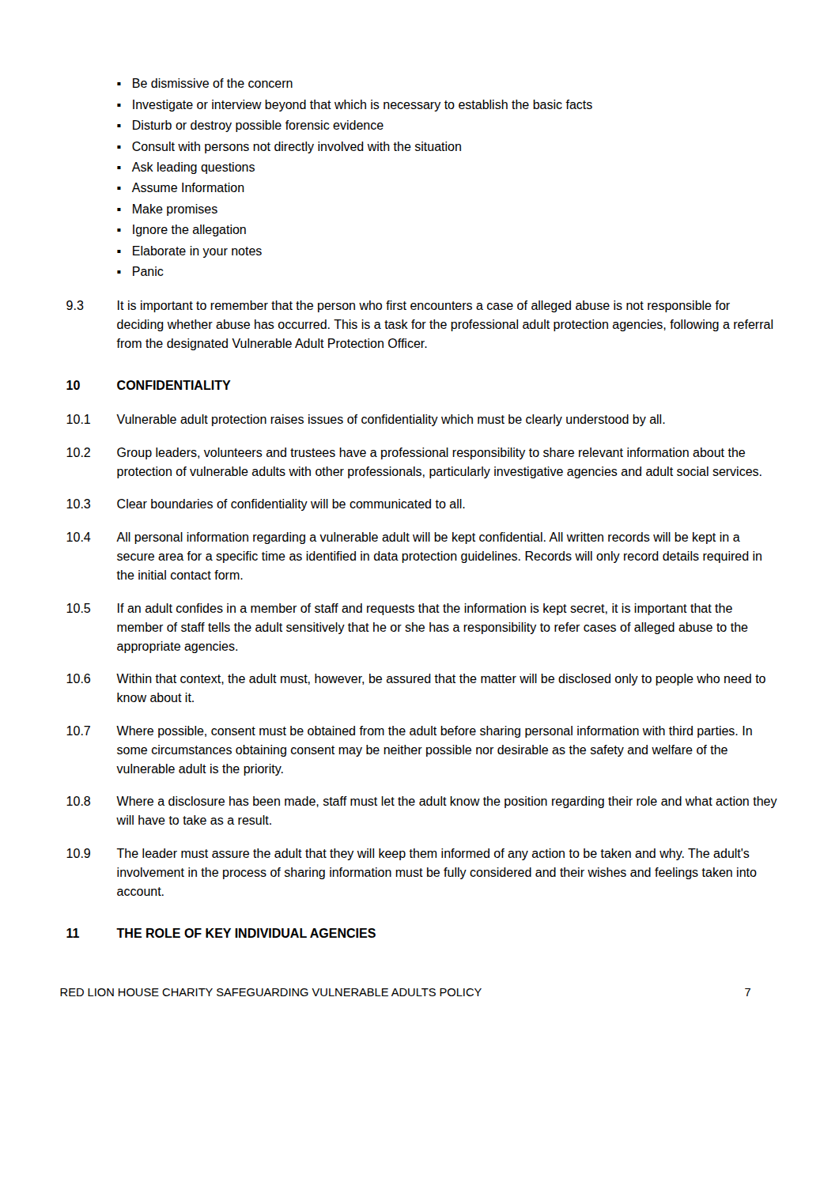Be dismissive of the concern
Investigate or interview beyond that which is necessary to establish the basic facts
Disturb or destroy possible forensic evidence
Consult with persons not directly involved with the situation
Ask leading questions
Assume Information
Make promises
Ignore the allegation
Elaborate in your notes
Panic
9.3
It is important to remember that the person who first encounters a case of alleged abuse is not responsible for deciding whether abuse has occurred. This is a task for the professional adult protection agencies, following a referral from the designated Vulnerable Adult Protection Officer.
10 CONFIDENTIALITY
10.1
Vulnerable adult protection raises issues of confidentiality which must be clearly understood by all.
10.2
Group leaders, volunteers and trustees have a professional responsibility to share relevant information about the protection of vulnerable adults with other professionals, particularly investigative agencies and adult social services.
10.3
Clear boundaries of confidentiality will be communicated to all.
10.4
All personal information regarding a vulnerable adult will be kept confidential. All written records will be kept in a secure area for a specific time as identified in data protection guidelines. Records will only record details required in the initial contact form.
10.5
If an adult confides in a member of staff and requests that the information is kept secret, it is important that the member of staff tells the adult sensitively that he or she has a responsibility to refer cases of alleged abuse to the appropriate agencies.
10.6
Within that context, the adult must, however, be assured that the matter will be disclosed only to people who need to know about it.
10.7
Where possible, consent must be obtained from the adult before sharing personal information with third parties. In some circumstances obtaining consent may be neither possible nor desirable as the safety and welfare of the vulnerable adult is the priority.
10.8
Where a disclosure has been made, staff must let the adult know the position regarding their role and what action they will have to take as a result.
10.9
The leader must assure the adult that they will keep them informed of any action to be taken and why. The adult's involvement in the process of sharing information must be fully considered and their wishes and feelings taken into account.
11 THE ROLE OF KEY INDIVIDUAL AGENCIES
RED LION HOUSE CHARITY SAFEGUARDING VULNERABLE ADULTS POLICY
7